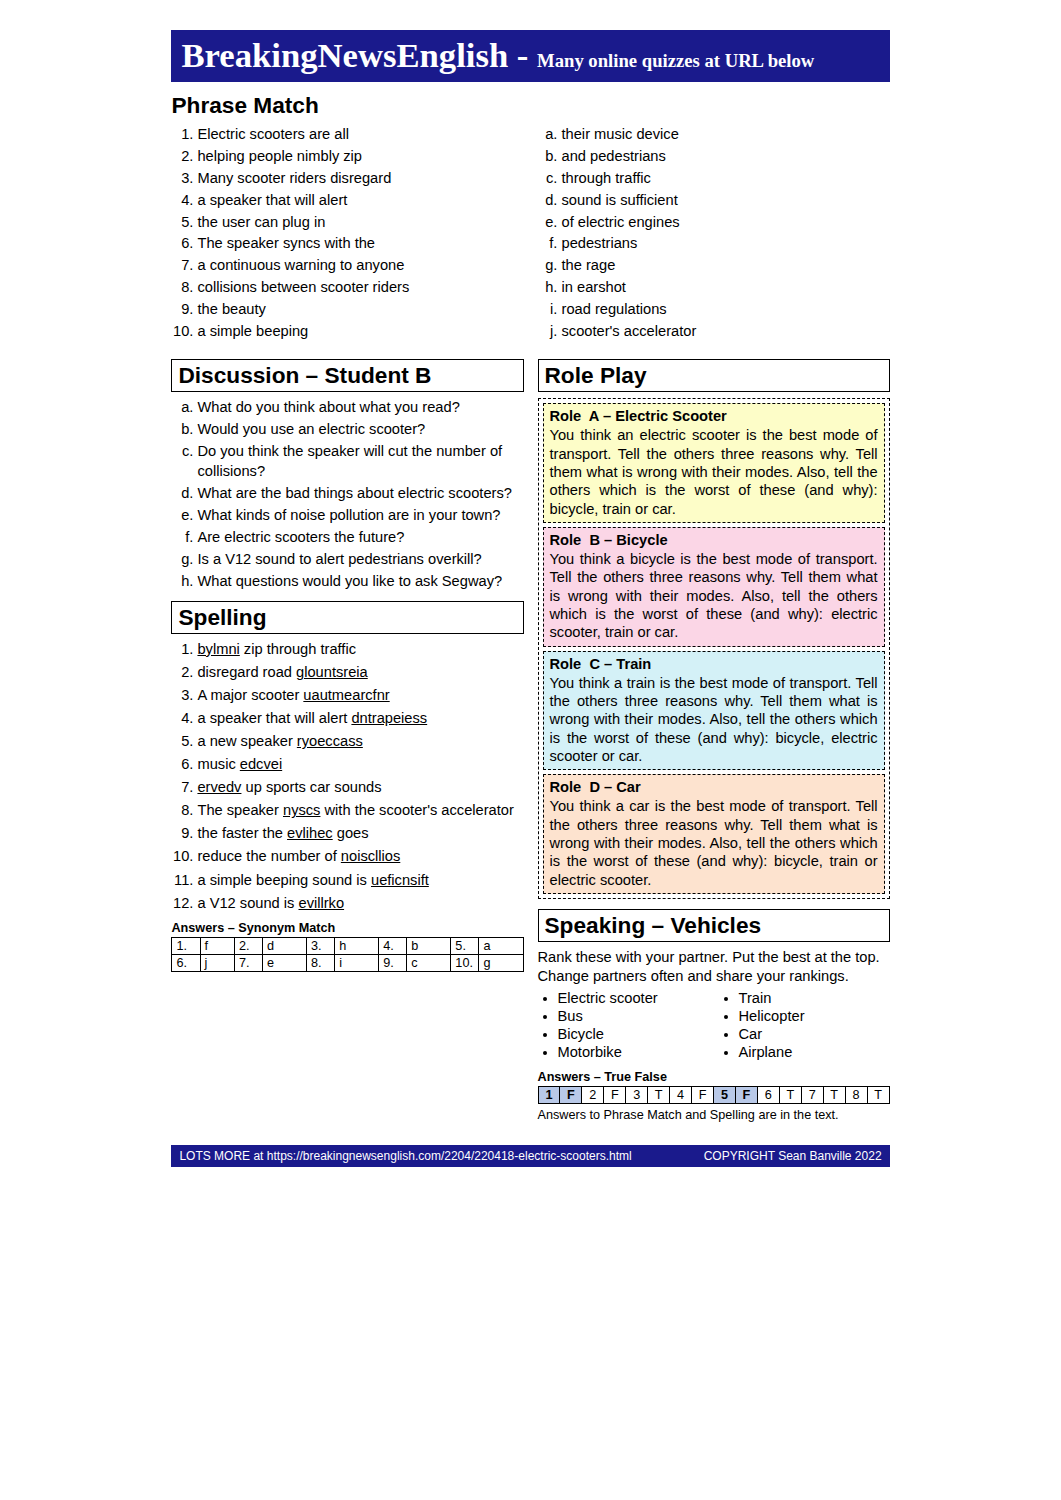BreakingNewsEnglish - Many online quizzes at URL below
Phrase Match
Electric scooters are all
helping people nimbly zip
Many scooter riders disregard
a speaker that will alert
the user can plug in
The speaker syncs with the
a continuous warning to anyone
collisions between scooter riders
the beauty
a simple beeping
their music device
and pedestrians
through traffic
sound is sufficient
of electric engines
pedestrians
the rage
in earshot
road regulations
scooter's accelerator
Discussion – Student B
What do you think about what you read?
Would you use an electric scooter?
Do you think the speaker will cut the number of collisions?
What are the bad things about electric scooters?
What kinds of noise pollution are in your town?
Are electric scooters the future?
Is a V12 sound to alert pedestrians overkill?
What questions would you like to ask Segway?
Spelling
bylmni zip through traffic
disregard road glountsreia
A major scooter uautmearcfnr
a speaker that will alert dntrapeiess
a new speaker ryoeccass
music edcvei
ervedv up sports car sounds
The speaker nyscs with the scooter's accelerator
the faster the evlihec goes
reduce the number of noiscllios
a simple beeping sound is ueficnsift
a V12 sound is evillrko
Answers – Synonym Match
| 1. | f | 2. | d | 3. | h | 4. | b | 5. | a |
| 6. | j | 7. | e | 8. | i | 9. | c | 10. | g |
Role Play
Role A – Electric Scooter
You think an electric scooter is the best mode of transport. Tell the others three reasons why. Tell them what is wrong with their modes. Also, tell the others which is the worst of these (and why): bicycle, train or car.
Role B – Bicycle
You think a bicycle is the best mode of transport. Tell the others three reasons why. Tell them what is wrong with their modes. Also, tell the others which is the worst of these (and why): electric scooter, train or car.
Role C – Train
You think a train is the best mode of transport. Tell the others three reasons why. Tell them what is wrong with their modes. Also, tell the others which is the worst of these (and why): bicycle, electric scooter or car.
Role D – Car
You think a car is the best mode of transport. Tell the others three reasons why. Tell them what is wrong with their modes. Also, tell the others which is the worst of these (and why): bicycle, train or electric scooter.
Speaking – Vehicles
Rank these with your partner. Put the best at the top. Change partners often and share your rankings.
Electric scooter
Bus
Bicycle
Motorbike
Train
Helicopter
Car
Airplane
Answers – True False
| 1 | F | 2 | F | 3 | T | 4 | F | 5 | F | 6 | T | 7 | T | 8 | T |
Answers to Phrase Match and Spelling are in the text.
LOTS MORE at https://breakingnewsenglish.com/2204/220418-electric-scooters.html COPYRIGHT Sean Banville 2022